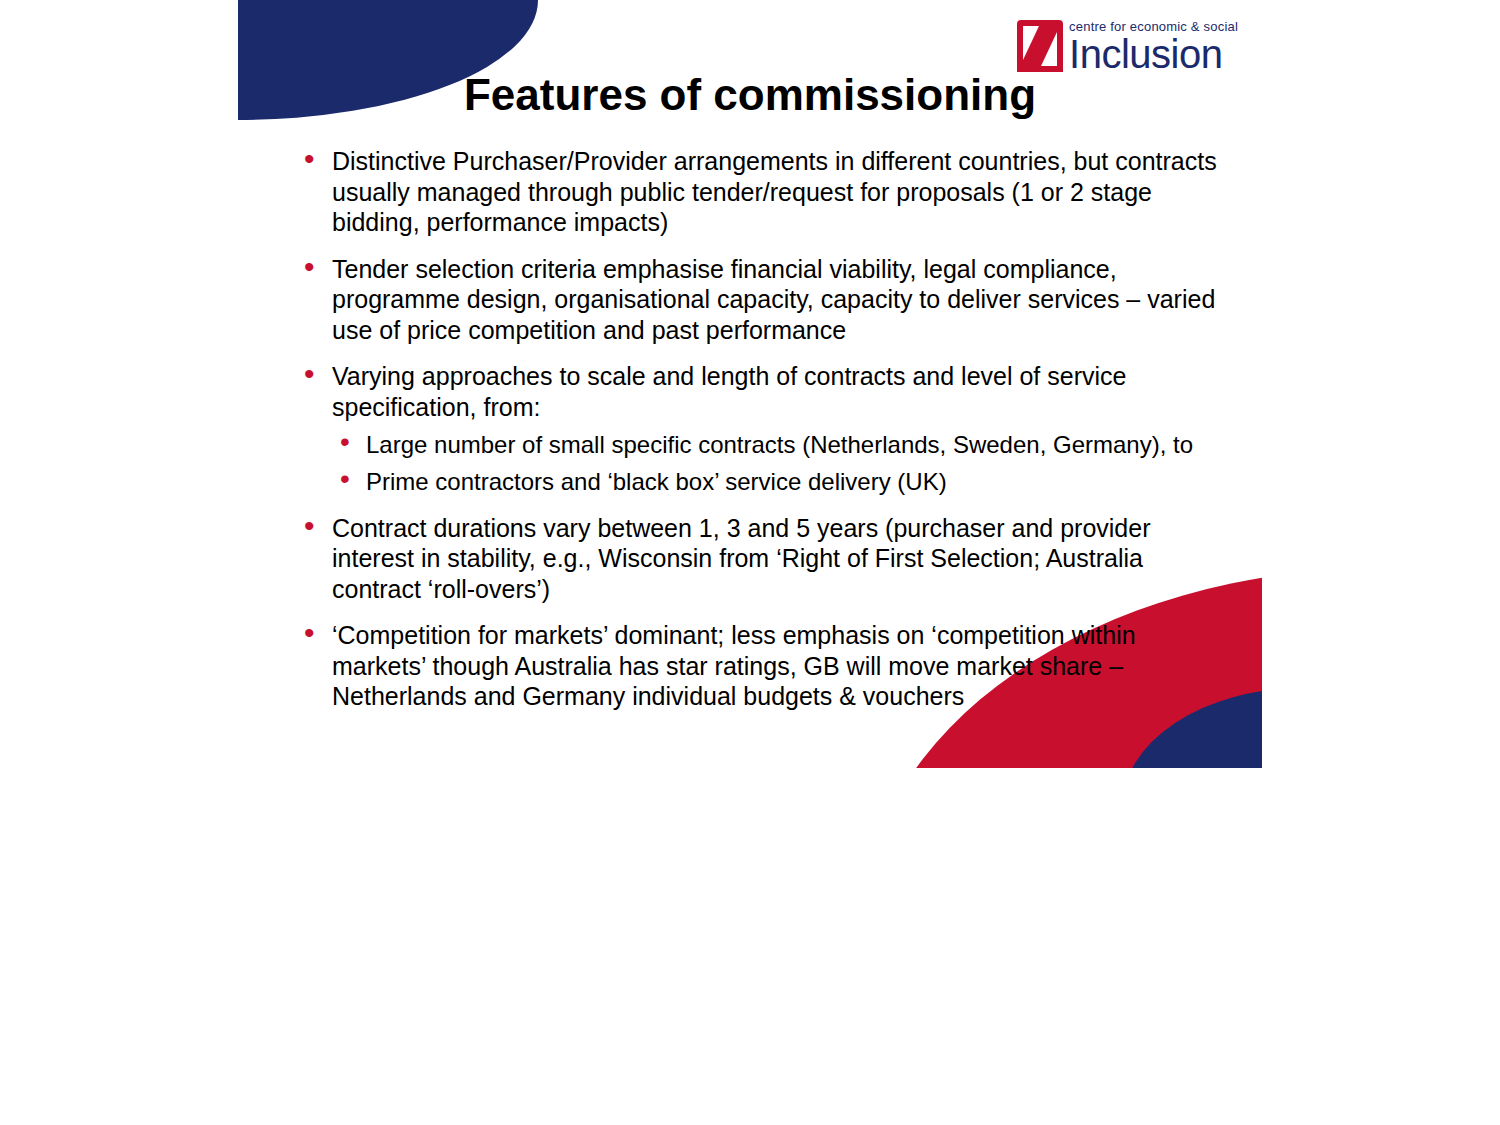centre for economic & social
Inclusion
Features of commissioning
Distinctive Purchaser/Provider arrangements in different countries, but contracts usually managed through public tender/request for proposals (1 or 2 stage bidding, performance impacts)
Tender selection criteria emphasise financial viability, legal compliance, programme design, organisational capacity, capacity to deliver services – varied use of price competition and past performance
Varying approaches to scale and length of contracts and level of service specification, from:
Large number of small specific contracts (Netherlands, Sweden, Germany), to
Prime contractors and ‘black box’ service delivery (UK)
Contract durations vary between 1, 3 and 5 years (purchaser and provider interest in stability, e.g., Wisconsin from ‘Right of First Selection; Australia contract ‘roll-overs’)
‘Competition for markets’ dominant; less emphasis on ‘competition within markets’ though Australia has star ratings, GB will move market share – Netherlands and Germany individual budgets & vouchers